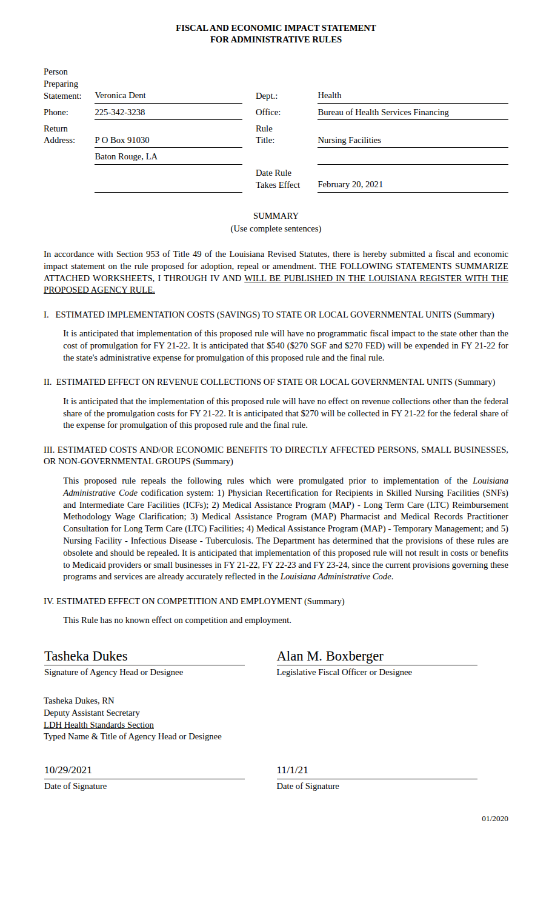Fiscal and Economic Impact Statement
for Administrative Rules
| Person Preparing Statement: | Veronica Dent | Dept.: | Health |
| Phone: | 225-342-3238 | Office: | Bureau of Health Services Financing |
| Return Address: | P O Box 91030 | Rule Title: | Nursing Facilities |
| | Baton Rouge, LA | | |
| | | Date Rule Takes Effect | February 20, 2021 |
Summary
(Use complete sentences)
In accordance with Section 953 of Title 49 of the Louisiana Revised Statutes, there is hereby submitted a fiscal and economic impact statement on the rule proposed for adoption, repeal or amendment. THE FOLLOWING STATEMENTS SUMMARIZE ATTACHED WORKSHEETS, I THROUGH IV AND WILL BE PUBLISHED IN THE LOUISIANA REGISTER WITH THE PROPOSED AGENCY RULE.
I. ESTIMATED IMPLEMENTATION COSTS (SAVINGS) TO STATE OR LOCAL GOVERNMENTAL UNITS (Summary)
It is anticipated that implementation of this proposed rule will have no programmatic fiscal impact to the state other than the cost of promulgation for FY 21-22. It is anticipated that $540 ($270 SGF and $270 FED) will be expended in FY 21-22 for the state's administrative expense for promulgation of this proposed rule and the final rule.
II. ESTIMATED EFFECT ON REVENUE COLLECTIONS OF STATE OR LOCAL GOVERNMENTAL UNITS (Summary)
It is anticipated that the implementation of this proposed rule will have no effect on revenue collections other than the federal share of the promulgation costs for FY 21-22. It is anticipated that $270 will be collected in FY 21-22 for the federal share of the expense for promulgation of this proposed rule and the final rule.
III. ESTIMATED COSTS AND/OR ECONOMIC BENEFITS TO DIRECTLY AFFECTED PERSONS, SMALL BUSINESSES, OR NON-GOVERNMENTAL GROUPS (Summary)
This proposed rule repeals the following rules which were promulgated prior to implementation of the Louisiana Administrative Code codification system: 1) Physician Recertification for Recipients in Skilled Nursing Facilities (SNFs) and Intermediate Care Facilities (ICFs); 2) Medical Assistance Program (MAP) - Long Term Care (LTC) Reimbursement Methodology Wage Clarification; 3) Medical Assistance Program (MAP) Pharmacist and Medical Records Practitioner Consultation for Long Term Care (LTC) Facilities; 4) Medical Assistance Program (MAP) - Temporary Management; and 5) Nursing Facility - Infectious Disease - Tuberculosis. The Department has determined that the provisions of these rules are obsolete and should be repealed. It is anticipated that implementation of this proposed rule will not result in costs or benefits to Medicaid providers or small businesses in FY 21-22, FY 22-23 and FY 23-24, since the current provisions governing these programs and services are already accurately reflected in the Louisiana Administrative Code.
IV. ESTIMATED EFFECT ON COMPETITION AND EMPLOYMENT (Summary)
This Rule has no known effect on competition and employment.
| Tasheka Dukes Signature of Agency Head or Designee | Alan M. Boxberger Legislative Fiscal Officer or Designee |
Tasheka Dukes, RN
Deputy Assistant Secretary
LDH Health Standards Section
Typed Name & Title of Agency Head or Designee
| 10/29/2021 Date of Signature | 11/1/21 Date of Signature |
01/2020